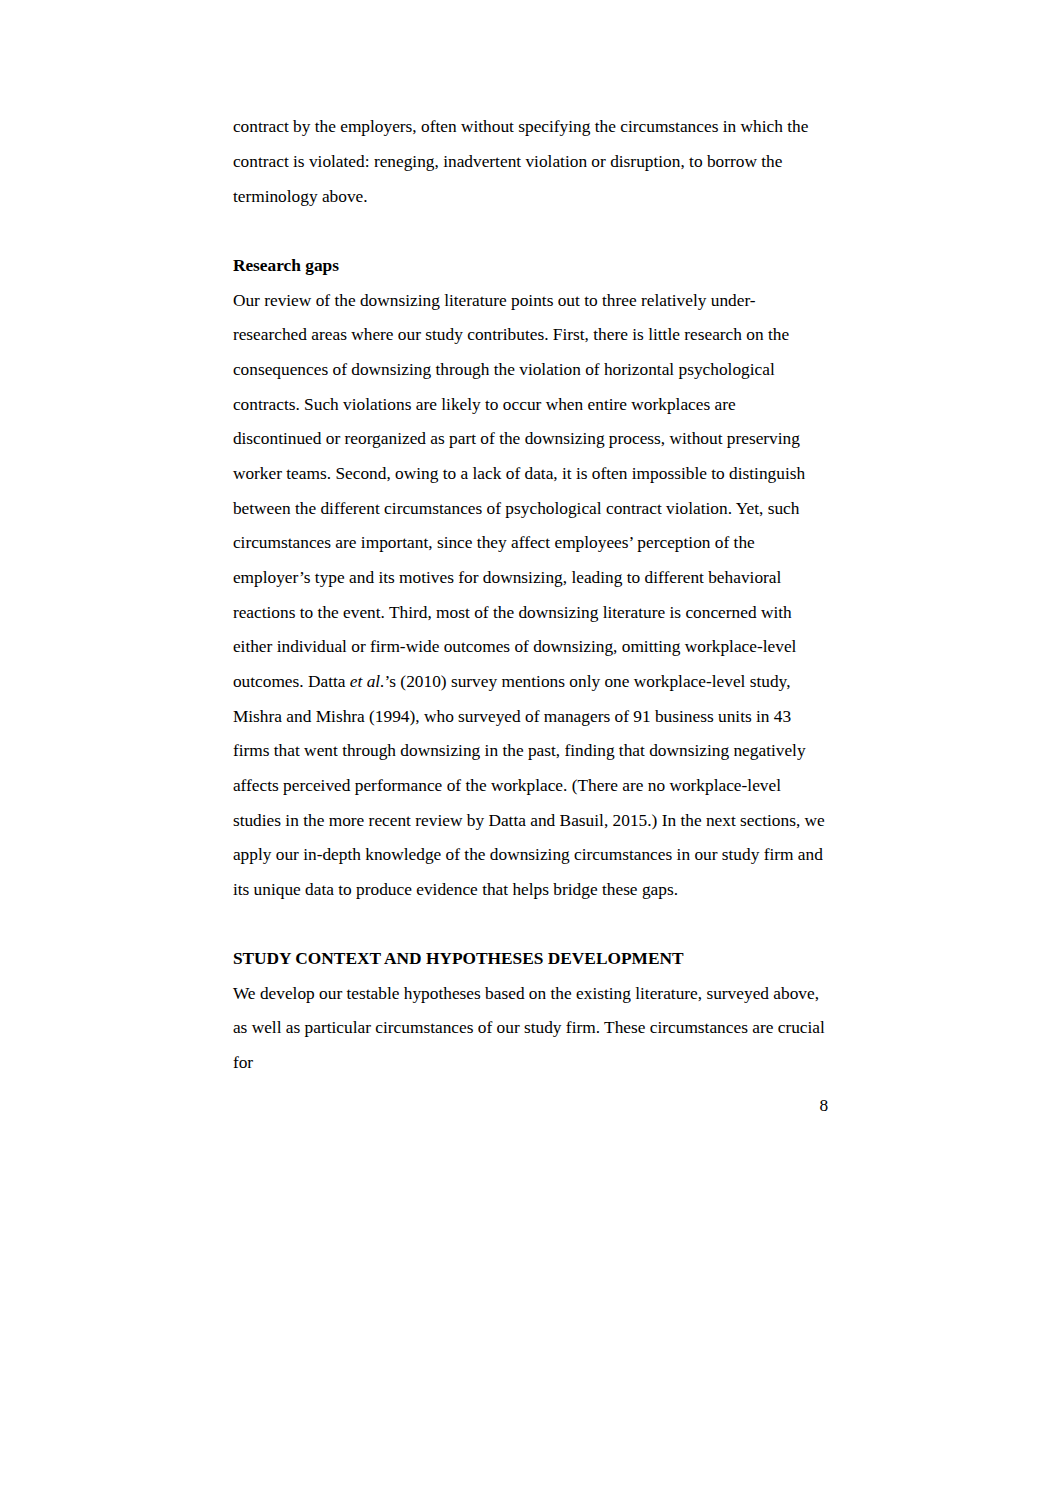contract by the employers, often without specifying the circumstances in which the contract is violated: reneging, inadvertent violation or disruption, to borrow the terminology above.
Research gaps
Our review of the downsizing literature points out to three relatively under-researched areas where our study contributes. First, there is little research on the consequences of downsizing through the violation of horizontal psychological contracts. Such violations are likely to occur when entire workplaces are discontinued or reorganized as part of the downsizing process, without preserving worker teams. Second, owing to a lack of data, it is often impossible to distinguish between the different circumstances of psychological contract violation. Yet, such circumstances are important, since they affect employees’ perception of the employer’s type and its motives for downsizing, leading to different behavioral reactions to the event. Third, most of the downsizing literature is concerned with either individual or firm-wide outcomes of downsizing, omitting workplace-level outcomes. Datta et al.’s (2010) survey mentions only one workplace-level study, Mishra and Mishra (1994), who surveyed of managers of 91 business units in 43 firms that went through downsizing in the past, finding that downsizing negatively affects perceived performance of the workplace. (There are no workplace-level studies in the more recent review by Datta and Basuil, 2015.) In the next sections, we apply our in-depth knowledge of the downsizing circumstances in our study firm and its unique data to produce evidence that helps bridge these gaps.
STUDY CONTEXT AND HYPOTHESES DEVELOPMENT
We develop our testable hypotheses based on the existing literature, surveyed above, as well as particular circumstances of our study firm. These circumstances are crucial for
8